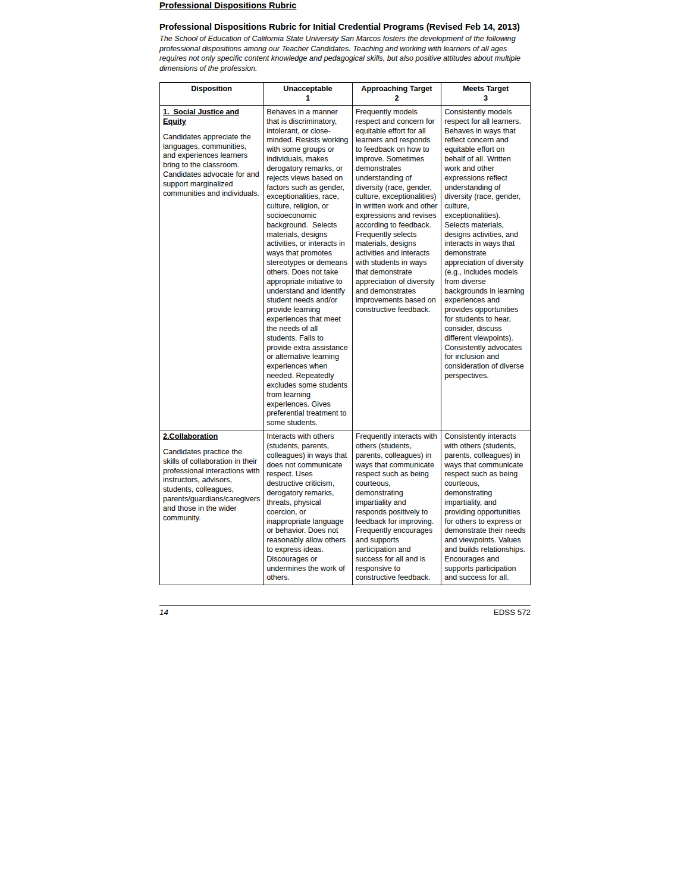Professional Dispositions Rubric
Professional Dispositions Rubric for Initial Credential Programs (Revised Feb 14, 2013)
The School of Education of California State University San Marcos fosters the development of the following professional dispositions among our Teacher Candidates. Teaching and working with learners of all ages requires not only specific content knowledge and pedagogical skills, but also positive attitudes about multiple dimensions of the profession.
| Disposition | Unacceptable 1 | Approaching Target 2 | Meets Target 3 |
| --- | --- | --- | --- |
| 1. Social Justice and Equity Candidates appreciate the languages, communities, and experiences learners bring to the classroom. Candidates advocate for and support marginalized communities and individuals. | Behaves in a manner that is discriminatory, intolerant, or close-minded. Resists working with some groups or individuals, makes derogatory remarks, or rejects views based on factors such as gender, exceptionalities, race, culture, religion, or socioeconomic background. Selects materials, designs activities, or interacts in ways that promotes stereotypes or demeans others. Does not take appropriate initiative to understand and identify student needs and/or provide learning experiences that meet the needs of all students. Fails to provide extra assistance or alternative learning experiences when needed. Repeatedly excludes some students from learning experiences. Gives preferential treatment to some students. | Frequently models respect and concern for equitable effort for all learners and responds to feedback on how to improve. Sometimes demonstrates understanding of diversity (race, gender, culture, exceptionalities) in written work and other expressions and revises according to feedback. Frequently selects materials, designs activities and interacts with students in ways that demonstrate appreciation of diversity and demonstrates improvements based on constructive feedback. | Consistently models respect for all learners. Behaves in ways that reflect concern and equitable effort on behalf of all. Written work and other expressions reflect understanding of diversity (race, gender, culture, exceptionalities). Selects materials, designs activities, and interacts in ways that demonstrate appreciation of diversity (e.g., includes models from diverse backgrounds in learning experiences and provides opportunities for students to hear, consider, discuss different viewpoints). Consistently advocates for inclusion and consideration of diverse perspectives. |
| 2.Collaboration Candidates practice the skills of collaboration in their professional interactions with instructors, advisors, students, colleagues, parents/guardians/caregivers and those in the wider community. | Interacts with others (students, parents, colleagues) in ways that does not communicate respect. Uses destructive criticism, derogatory remarks, threats, physical coercion, or inappropriate language or behavior. Does not reasonably allow others to express ideas. Discourages or undermines the work of others. | Frequently interacts with others (students, parents, colleagues) in ways that communicate respect such as being courteous, demonstrating impartiality and responds positively to feedback for improving. Frequently encourages and supports participation and success for all and is responsive to constructive feedback. | Consistently interacts with others (students, parents, colleagues) in ways that communicate respect such as being courteous, demonstrating impartiality, and providing opportunities for others to express or demonstrate their needs and viewpoints. Values and builds relationships. Encourages and supports participation and success for all. |
14 EDSS 572